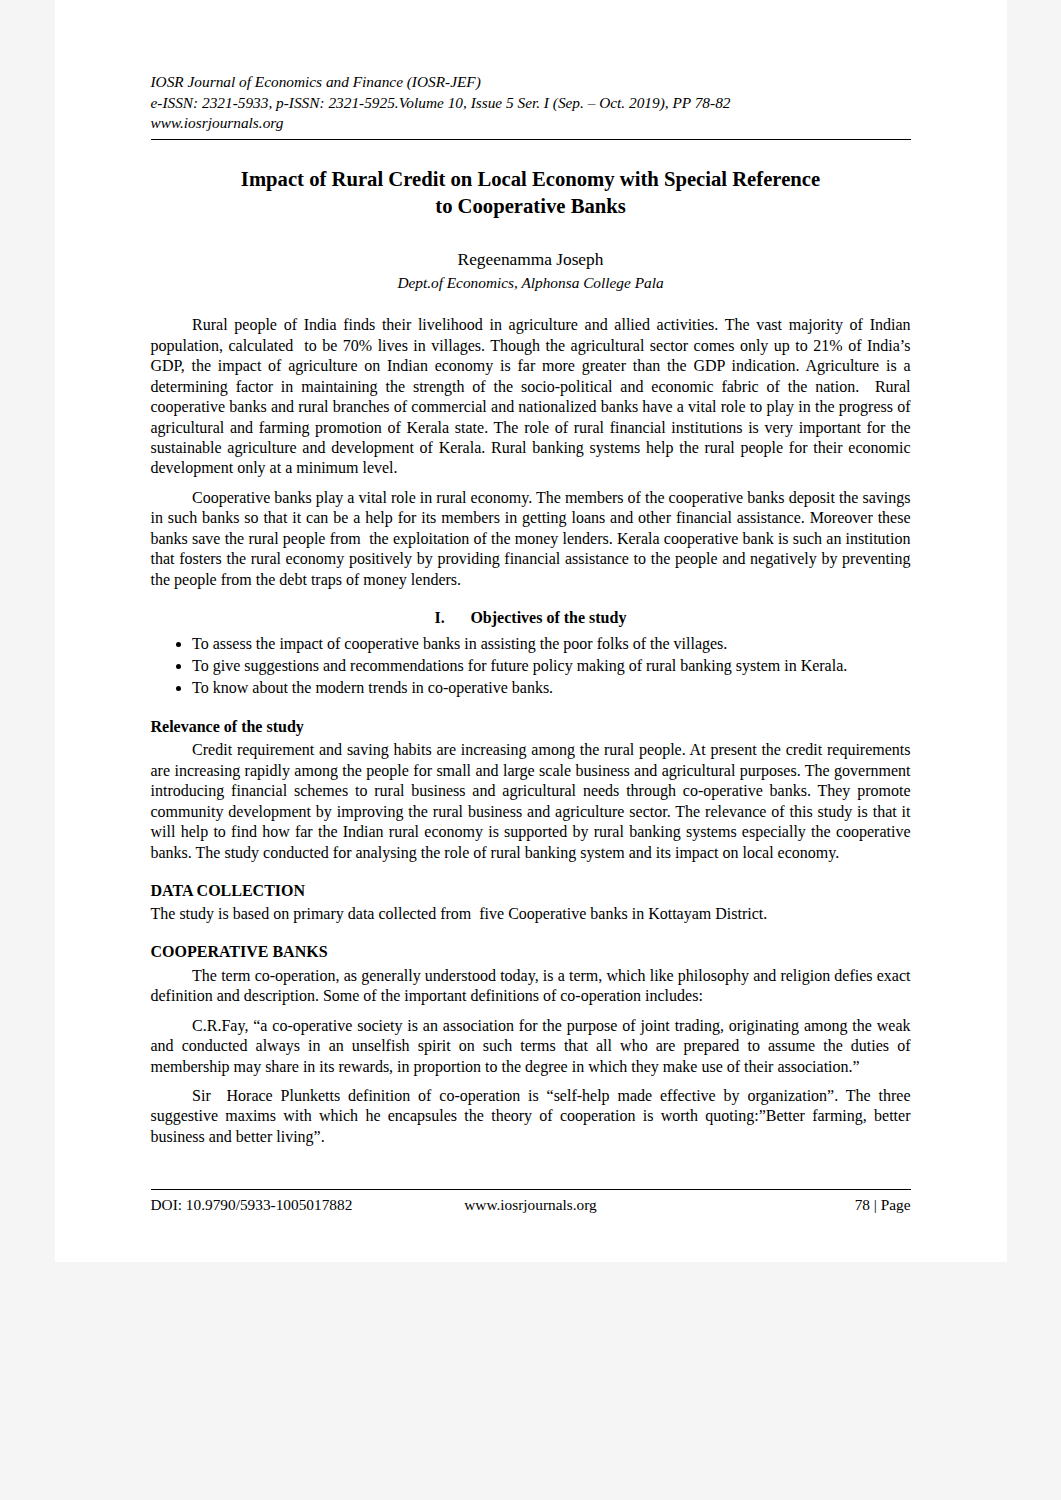IOSR Journal of Economics and Finance (IOSR-JEF)
e-ISSN: 2321-5933, p-ISSN: 2321-5925.Volume 10, Issue 5 Ser. I (Sep. – Oct. 2019), PP 78-82
www.iosrjournals.org
Impact of Rural Credit on Local Economy with Special Reference
to Cooperative Banks
Regeenamma Joseph
Dept.of Economics, Alphonsa College Pala
Rural people of India finds their livelihood in agriculture and allied activities. The vast majority of Indian population, calculated to be 70% lives in villages. Though the agricultural sector comes only up to 21% of India’s GDP, the impact of agriculture on Indian economy is far more greater than the GDP indication. Agriculture is a determining factor in maintaining the strength of the socio-political and economic fabric of the nation. Rural cooperative banks and rural branches of commercial and nationalized banks have a vital role to play in the progress of agricultural and farming promotion of Kerala state. The role of rural financial institutions is very important for the sustainable agriculture and development of Kerala. Rural banking systems help the rural people for their economic development only at a minimum level.
Cooperative banks play a vital role in rural economy. The members of the cooperative banks deposit the savings in such banks so that it can be a help for its members in getting loans and other financial assistance. Moreover these banks save the rural people from the exploitation of the money lenders. Kerala cooperative bank is such an institution that fosters the rural economy positively by providing financial assistance to the people and negatively by preventing the people from the debt traps of money lenders.
I. Objectives of the study
To assess the impact of cooperative banks in assisting the poor folks of the villages.
To give suggestions and recommendations for future policy making of rural banking system in Kerala.
To know about the modern trends in co-operative banks.
Relevance of the study
Credit requirement and saving habits are increasing among the rural people. At present the credit requirements are increasing rapidly among the people for small and large scale business and agricultural purposes. The government introducing financial schemes to rural business and agricultural needs through co-operative banks. They promote community development by improving the rural business and agriculture sector. The relevance of this study is that it will help to find how far the Indian rural economy is supported by rural banking systems especially the cooperative banks. The study conducted for analysing the role of rural banking system and its impact on local economy.
DATA COLLECTION
The study is based on primary data collected from five Cooperative banks in Kottayam District.
COOPERATIVE BANKS
The term co-operation, as generally understood today, is a term, which like philosophy and religion defies exact definition and description. Some of the important definitions of co-operation includes:
C.R.Fay, “a co-operative society is an association for the purpose of joint trading, originating among the weak and conducted always in an unselfish spirit on such terms that all who are prepared to assume the duties of membership may share in its rewards, in proportion to the degree in which they make use of their association.”
Sir Horace Plunketts definition of co-operation is “self-help made effective by organization”. The three suggestive maxims with which he encapsules the theory of cooperation is worth quoting:”Better farming, better business and better living”.
DOI: 10.9790/5933-1005017882
www.iosrjournals.org
78 | Page